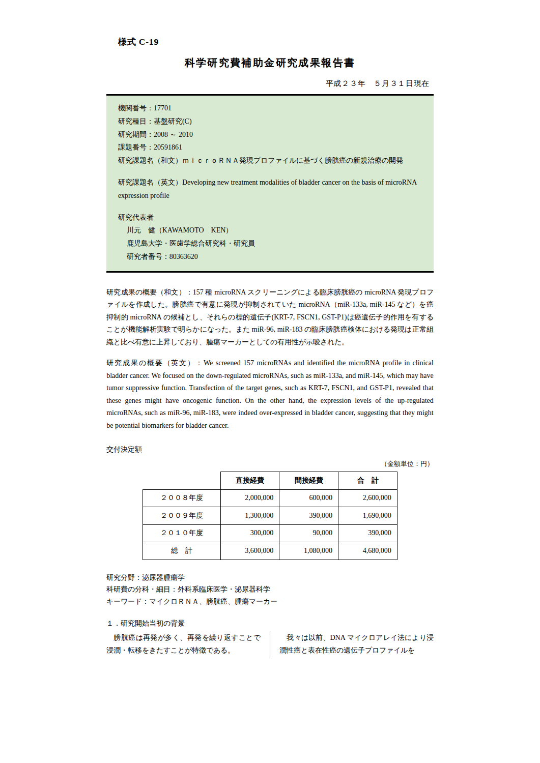様式 C-19
科学研究費補助金研究成果報告書
平成２３年　５月３１日現在
機関番号：17701
研究種目：基盤研究(C)
研究期間：2008 ～ 2010
課題番号：20591861
研究課題名（和文）ｍｉｃｒｏＲＮＡ発現プロファイルに基づく膀胱癌の新規治療の開発
研究課題名（英文）Developing new treatment modalities of bladder cancer on the basis of microRNA expression profile
研究代表者
川元　健（KAWAMOTO　KEN）
鹿児島大学・医歯学総合研究科・研究員
研究者番号：80363620
研究成果の概要（和文）：157 種 microRNA スクリーニングによる臨床膀胱癌の microRNA 発現プロファイルを作成した。膀胱癌で有意に発現が抑制されていた microRNA（miR-133a, miR-145 など）を癌抑制的 microRNA の候補とし、それらの標的遺伝子(KRT-7, FSCN1, GST-P1)は癌遺伝子的作用を有することが機能解析実験で明らかになった。また miR-96, miR-183 の臨床膀胱癌検体における発現は正常組織と比べ有意に上昇しており、腫瘍マーカーとしての有用性が示唆された。
研究成果の概要（英文）：We screened 157 microRNAs and identified the microRNA profile in clinical bladder cancer. We focused on the down-regulated microRNAs, such as miR-133a, and miR-145, which may have tumor suppressive function. Transfection of the target genes, such as KRT-7, FSCN1, and GST-P1, revealed that these genes might have oncogenic function. On the other hand, the expression levels of the up-regulated microRNAs, such as miR-96, miR-183, were indeed over-expressed in bladder cancer, suggesting that they might be potential biomarkers for bladder cancer.
交付決定額
（金額単位：円）
| | 直接経費 | 間接経費 | 合 計 |
| --- | --- | --- | --- |
| ２００８年度 | 2,000,000 | 600,000 | 2,600,000 |
| ２００９年度 | 1,300,000 | 390,000 | 1,690,000 |
| ２０１０年度 | 300,000 | 90,000 | 390,000 |
| 総 計 | 3,600,000 | 1,080,000 | 4,680,000 |
研究分野：泌尿器腫瘍学
科研費の分科・細目：外科系臨床医学・泌尿器科学
キーワード：マイクロＲＮＡ、膀胱癌、腫瘍マーカー
１．研究開始当初の背景
膀胱癌は再発が多く、再発を繰り返すことで浸潤・転移をきたすことが特徴である。
我々は以前、DNA マイクロアレイ法により浸潤性癌と表在性癌の遺伝子プロファイルを